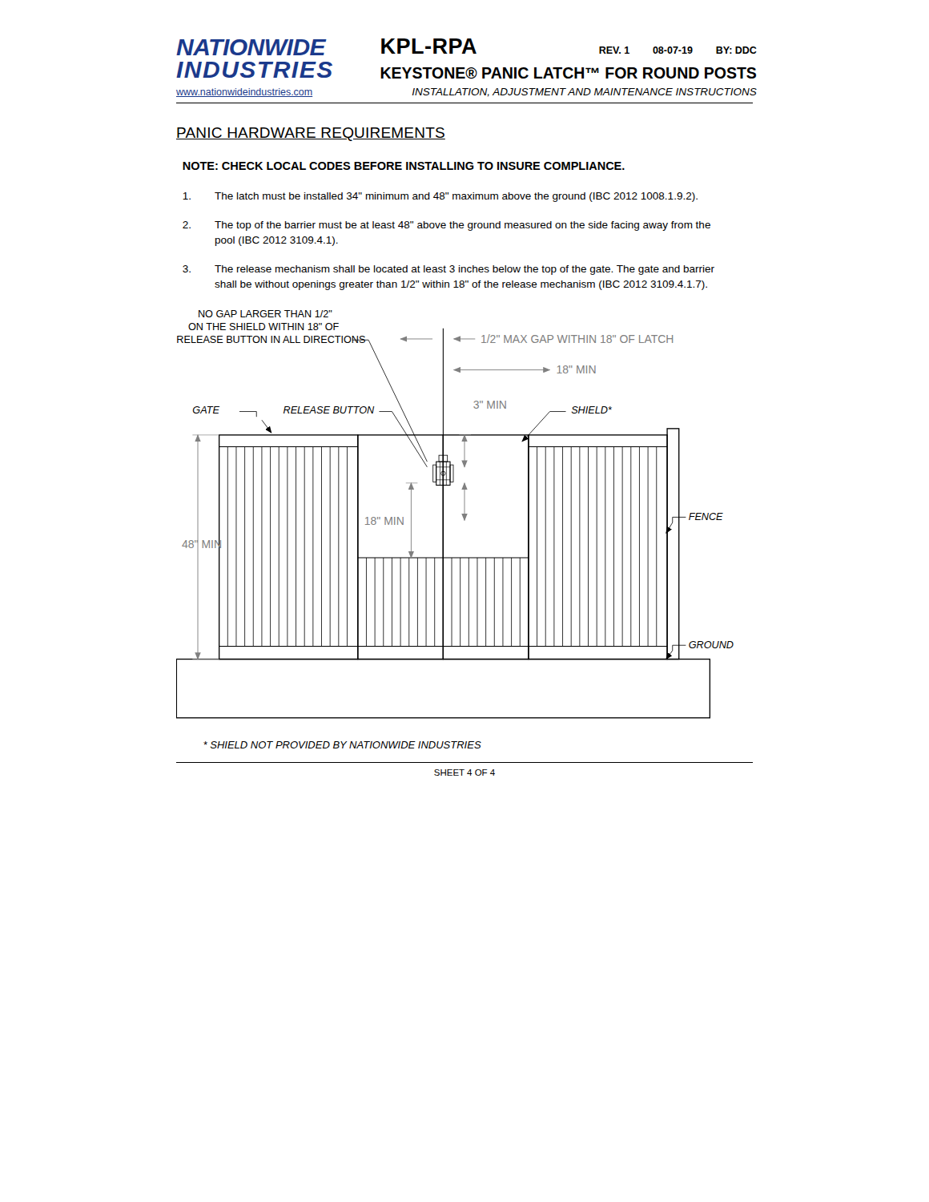NATIONWIDE
INDUSTRIES
www.nationwideindustries.com
KPL-RPA
REV. 108-07-19 BY: DDC
KEYSTONE® PANIC LATCH™ FOR ROUND POSTS
INSTALLATION, ADJUSTMENT AND MAINTENANCE INSTRUCTIONS
PANIC HARDWARE REQUIREMENTS
NOTE: CHECK LOCAL CODES BEFORE INSTALLING TO INSURE COMPLIANCE.
1. The latch must be installed 34" minimum and 48" maximum above the ground (IBC 2012 1008.1.9.2).
2. The top of the barrier must be at least 48" above the ground measured on the side facing away from the pool (IBC 2012 3109.4.1).
3. The release mechanism shall be located at least 3 inches below the top of the gate. The gate and barrier shall be without openings greater than 1/2" within 18" of the release mechanism (IBC 2012 3109.4.1.7).
48" MIN 1/2" MAX GAP WITHIN 18" OF LATCH 18" MIN 3" MIN 18" MIN NO GAP LARGER THAN 1/2" ON THE SHIELD WITHIN 18" OF RELEASE BUTTON IN ALL DIRECTIONS GATE RELEASE BUTTON SHIELD* FENCE GROUND
* SHIELD NOT PROVIDED BY NATIONWIDE INDUSTRIES
SHEET 4 OF 4